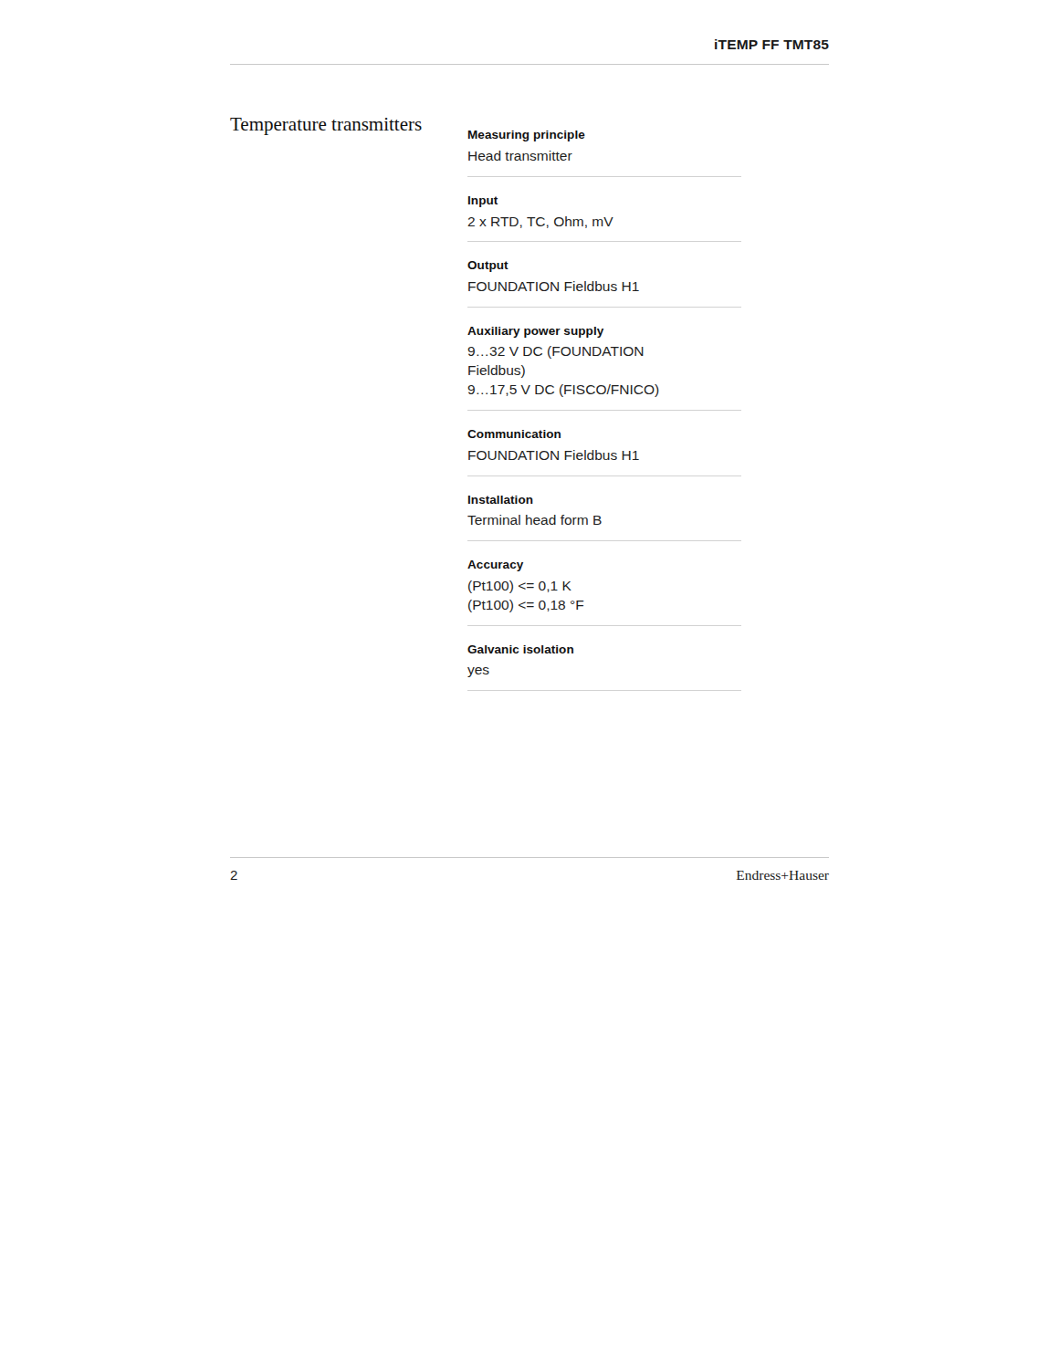iTEMP FF TMT85
Temperature transmitters
Measuring principle
Head transmitter
Input
2 x RTD, TC, Ohm, mV
Output
FOUNDATION Fieldbus H1
Auxiliary power supply
9…32 V DC (FOUNDATION Fieldbus) 9…17,5 V DC (FISCO/FNICO)
Communication
FOUNDATION Fieldbus H1
Installation
Terminal head form B
Accuracy
(Pt100) <= 0,1 K (Pt100) <= 0,18 °F
Galvanic isolation
yes
2 Endress+Hauser